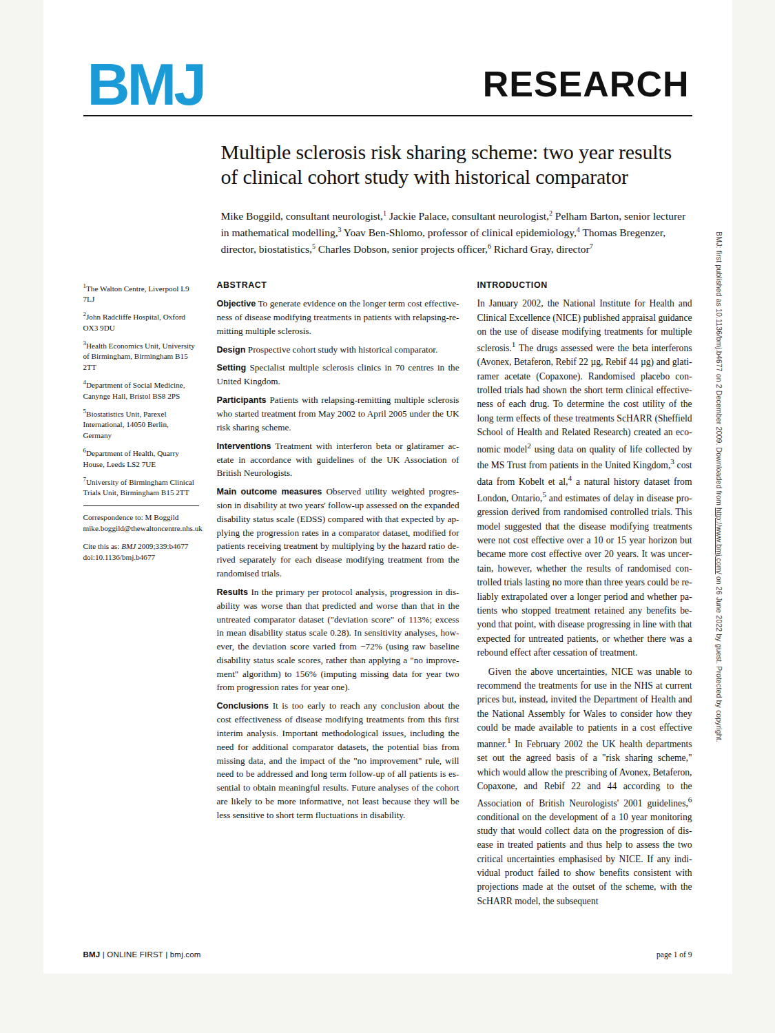BMJ: first published as 10.1136/bmj.b4677 on 2 December 2009. Downloaded from http://www.bmj.com/ on 26 June 2022 by guest. Protected by copyright.
BMJ
RESEARCH
Multiple sclerosis risk sharing scheme: two year results of clinical cohort study with historical comparator
Mike Boggild, consultant neurologist,1 Jackie Palace, consultant neurologist,2 Pelham Barton, senior lecturer in mathematical modelling,3 Yoav Ben-Shlomo, professor of clinical epidemiology,4 Thomas Bregenzer, director, biostatistics,5 Charles Dobson, senior projects officer,6 Richard Gray, director7
1The Walton Centre, Liverpool L9 7LJ
2John Radcliffe Hospital, Oxford OX3 9DU
3Health Economics Unit, University of Birmingham, Birmingham B15 2TT
4Department of Social Medicine, Canynge Hall, Bristol BS8 2PS
5Biostatistics Unit, Parexel International, 14050 Berlin, Germany
6Department of Health, Quarry House, Leeds LS2 7UE
7University of Birmingham Clinical Trials Unit, Birmingham B15 2TT
Correspondence to: M Boggild mike.boggild@thewaltoncentre.nhs.uk
Cite this as: BMJ 2009;339:b4677
doi:10.1136/bmj.b4677
Abstract
Objective To generate evidence on the longer term cost effectiveness of disease modifying treatments in patients with relapsing-remitting multiple sclerosis.
Design Prospective cohort study with historical comparator.
Setting Specialist multiple sclerosis clinics in 70 centres in the United Kingdom.
Participants Patients with relapsing-remitting multiple sclerosis who started treatment from May 2002 to April 2005 under the UK risk sharing scheme.
Interventions Treatment with interferon beta or glatiramer acetate in accordance with guidelines of the UK Association of British Neurologists.
Main outcome measures Observed utility weighted progression in disability at two years' follow-up assessed on the expanded disability status scale (EDSS) compared with that expected by applying the progression rates in a comparator dataset, modified for patients receiving treatment by multiplying by the hazard ratio derived separately for each disease modifying treatment from the randomised trials.
Results In the primary per protocol analysis, progression in disability was worse than that predicted and worse than that in the untreated comparator dataset ("deviation score" of 113%; excess in mean disability status scale 0.28). In sensitivity analyses, however, the deviation score varied from −72% (using raw baseline disability status scale scores, rather than applying a "no improvement" algorithm) to 156% (imputing missing data for year two from progression rates for year one).
Conclusions It is too early to reach any conclusion about the cost effectiveness of disease modifying treatments from this first interim analysis. Important methodological issues, including the need for additional comparator datasets, the potential bias from missing data, and the impact of the "no improvement" rule, will need to be addressed and long term follow-up of all patients is essential to obtain meaningful results. Future analyses of the cohort are likely to be more informative, not least because they will be less sensitive to short term fluctuations in disability.
Introduction
In January 2002, the National Institute for Health and Clinical Excellence (NICE) published appraisal guidance on the use of disease modifying treatments for multiple sclerosis.1 The drugs assessed were the beta interferons (Avonex, Betaferon, Rebif 22 µg, Rebif 44 µg) and glatiramer acetate (Copaxone). Randomised placebo controlled trials had shown the short term clinical effectiveness of each drug. To determine the cost utility of the long term effects of these treatments ScHARR (Sheffield School of Health and Related Research) created an economic model2 using data on quality of life collected by the MS Trust from patients in the United Kingdom,3 cost data from Kobelt et al,4 a natural history dataset from London, Ontario,5 and estimates of delay in disease progression derived from randomised controlled trials. This model suggested that the disease modifying treatments were not cost effective over a 10 or 15 year horizon but became more cost effective over 20 years. It was uncertain, however, whether the results of randomised controlled trials lasting no more than three years could be reliably extrapolated over a longer period and whether patients who stopped treatment retained any benefits beyond that point, with disease progressing in line with that expected for untreated patients, or whether there was a rebound effect after cessation of treatment.
Given the above uncertainties, NICE was unable to recommend the treatments for use in the NHS at current prices but, instead, invited the Department of Health and the National Assembly for Wales to consider how they could be made available to patients in a cost effective manner.1 In February 2002 the UK health departments set out the agreed basis of a "risk sharing scheme," which would allow the prescribing of Avonex, Betaferon, Copaxone, and Rebif 22 and 44 according to the Association of British Neurologists' 2001 guidelines,6 conditional on the development of a 10 year monitoring study that would collect data on the progression of disease in treated patients and thus help to assess the two critical uncertainties emphasised by NICE. If any individual product failed to show benefits consistent with projections made at the outset of the scheme, with the ScHARR model, the subsequent
BMJ | ONLINE FIRST | bmj.com
page 1 of 9